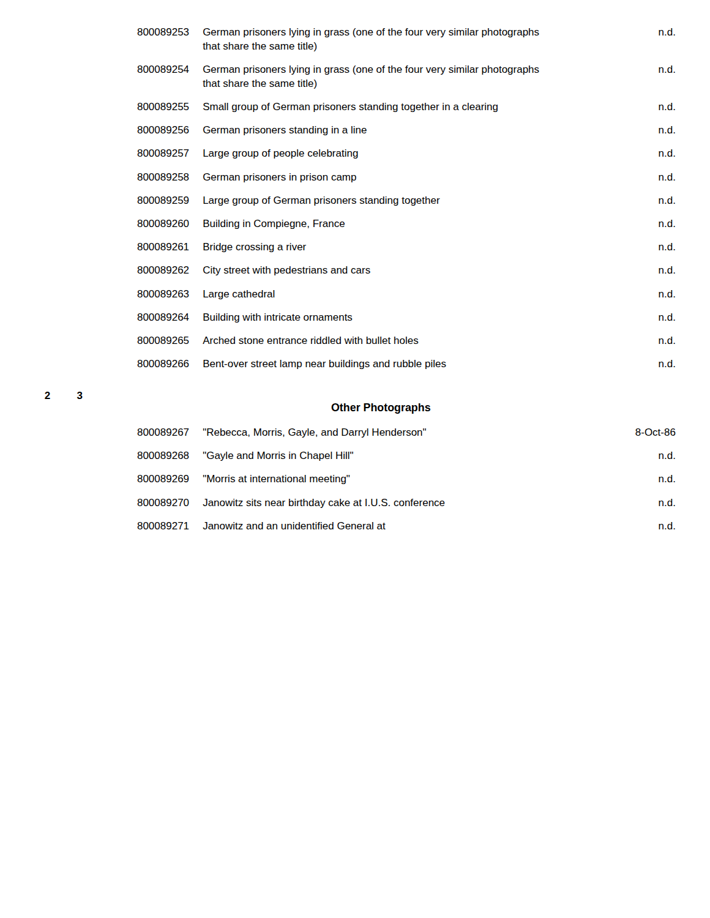| | | 800089253 | German prisoners lying in grass (one of the four very similar photographs that share the same title) | n.d. |
| | | 800089254 | German prisoners lying in grass (one of the four very similar photographs that share the same title) | n.d. |
| | | 800089255 | Small group of German prisoners standing together in a clearing | n.d. |
| | | 800089256 | German prisoners standing in a line | n.d. |
| | | 800089257 | Large group of people celebrating | n.d. |
| | | 800089258 | German prisoners in prison camp | n.d. |
| | | 800089259 | Large group of German prisoners standing together | n.d. |
| | | 800089260 | Building in Compiegne, France | n.d. |
| | | 800089261 | Bridge crossing a river | n.d. |
| | | 800089262 | City street with pedestrians and cars | n.d. |
| | | 800089263 | Large cathedral | n.d. |
| | | 800089264 | Building with intricate ornaments | n.d. |
| | | 800089265 | Arched stone entrance riddled with bullet holes | n.d. |
| | | 800089266 | Bent-over street lamp near buildings and rubble piles | n.d. |
| 2 | 3 | | Other Photographs | |
| | | 800089267 | "Rebecca, Morris, Gayle, and Darryl Henderson" | 8-Oct-86 |
| | | 800089268 | "Gayle and Morris in Chapel Hill" | n.d. |
| | | 800089269 | "Morris at international meeting" | n.d. |
| | | 800089270 | Janowitz sits near birthday cake at I.U.S. conference | n.d. |
| | | 800089271 | Janowitz and an unidentified General at | n.d. |